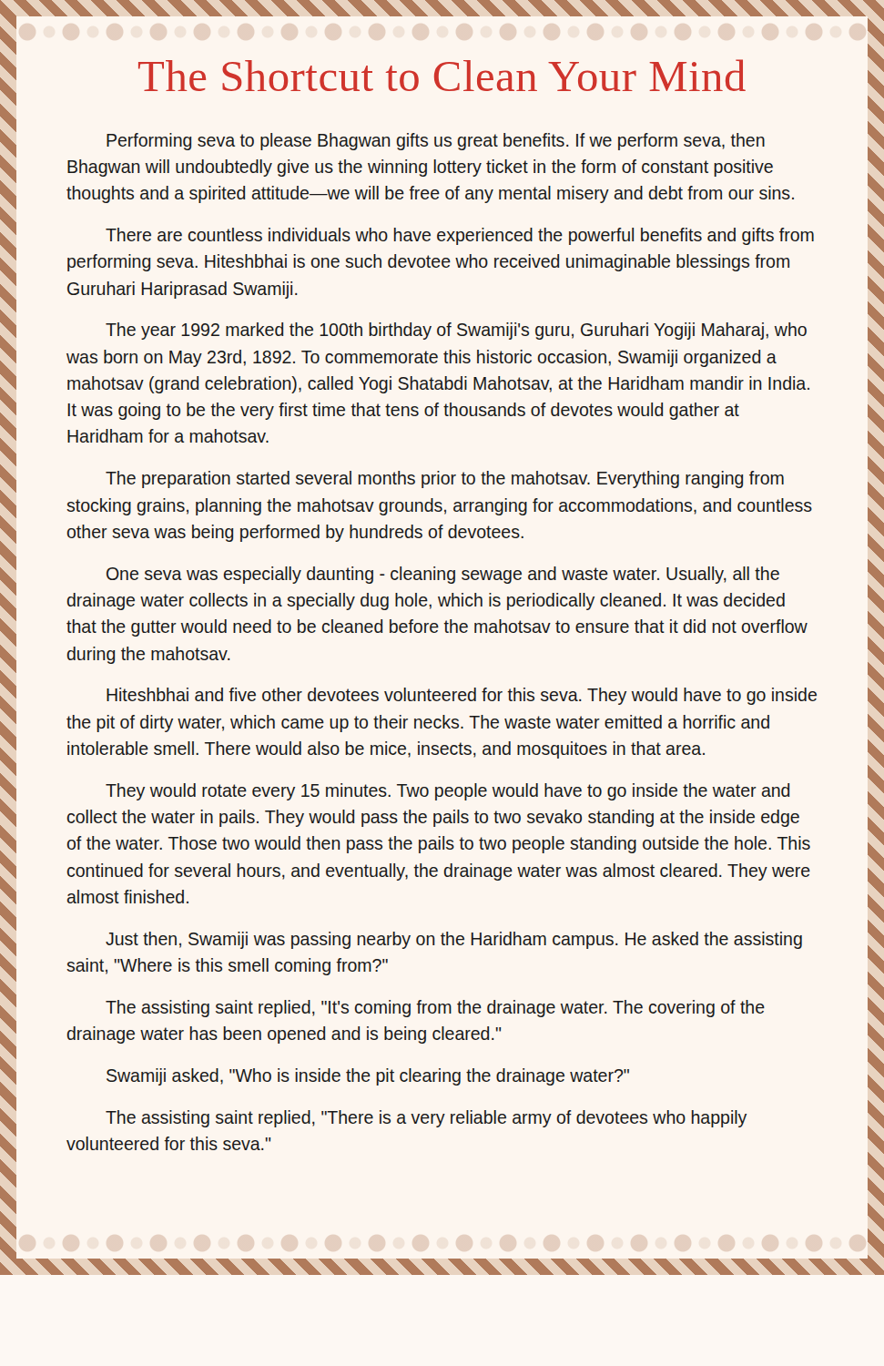The Shortcut to Clean Your Mind
Performing seva to please Bhagwan gifts us great benefits. If we perform seva, then Bhagwan will undoubtedly give us the winning lottery ticket in the form of constant positive thoughts and a spirited attitude—we will be free of any mental misery and debt from our sins.
There are countless individuals who have experienced the powerful benefits and gifts from performing seva. Hiteshbhai is one such devotee who received unimaginable blessings from Guruhari Hariprasad Swamiji.
The year 1992 marked the 100th birthday of Swamiji's guru, Guruhari Yogiji Maharaj, who was born on May 23rd, 1892. To commemorate this historic occasion, Swamiji organized a mahotsav (grand celebration), called Yogi Shatabdi Mahotsav, at the Haridham mandir in India. It was going to be the very first time that tens of thousands of devotes would gather at Haridham for a mahotsav.
The preparation started several months prior to the mahotsav. Everything ranging from stocking grains, planning the mahotsav grounds, arranging for accommodations, and countless other seva was being performed by hundreds of devotees.
One seva was especially daunting - cleaning sewage and waste water. Usually, all the drainage water collects in a specially dug hole, which is periodically cleaned. It was decided that the gutter would need to be cleaned before the mahotsav to ensure that it did not overflow during the mahotsav.
Hiteshbhai and five other devotees volunteered for this seva. They would have to go inside the pit of dirty water, which came up to their necks. The waste water emitted a horrific and intolerable smell. There would also be mice, insects, and mosquitoes in that area.
They would rotate every 15 minutes. Two people would have to go inside the water and collect the water in pails. They would pass the pails to two sevako standing at the inside edge of the water. Those two would then pass the pails to two people standing outside the hole. This continued for several hours, and eventually, the drainage water was almost cleared. They were almost finished.
Just then, Swamiji was passing nearby on the Haridham campus. He asked the assisting saint, "Where is this smell coming from?"
The assisting saint replied, "It's coming from the drainage water. The covering of the drainage water has been opened and is being cleared."
Swamiji asked, "Who is inside the pit clearing the drainage water?"
The assisting saint replied, "There is a very reliable army of devotees who happily volunteered for this seva."